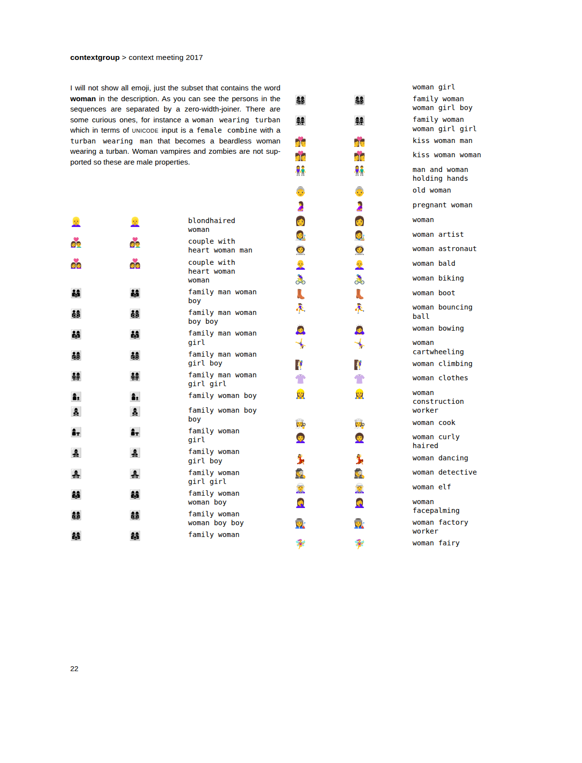contextgroup > context meeting 2017
I will not show all emoji, just the subset that contains the word woman in the description. As you can see the persons in the sequences are separated by a zero-width-joiner. There are some curious ones, for instance a woman wearing turban which in terms of unicode input is a female combine with a turban wearing man that becomes a beardless woman wearing a turban. Woman vampires and zombies are not supported so these are male properties.
| 👱‍♀️ | 👱‍♀️ | blondhaired woman |
| 👩‍❤️‍👨 | 👩‍❤️‍👨 | couple with heart woman man |
| 👩‍❤️‍👩 | 👩‍❤️‍👩 | couple with heart woman woman |
| 👨‍👩‍👦 | 👨‍👩‍👦 | family man woman boy |
| 👨‍👩‍👦‍👦 | 👨‍👩‍👦‍👦 | family man woman boy boy |
| 👨‍👩‍👧 | 👨‍👩‍👧 | family man woman girl |
| 👨‍👩‍👧‍👦 | 👨‍👩‍👧‍👦 | family man woman girl boy |
| 👨‍👩‍👧‍👧 | 👨‍👩‍👧‍👧 | family man woman girl girl |
| 👩‍👦 | 👩‍👦 | family woman boy |
| 👩‍👦‍👦 | 👩‍👦‍👦 | family woman boy boy |
| 👩‍👧 | 👩‍👧 | family woman girl |
| 👩‍👧‍👦 | 👩‍👧‍👦 | family woman girl boy |
| 👩‍👧‍👧 | 👩‍👧‍👧 | family woman girl girl |
| 👩‍👩‍👦 | 👩‍👩‍👦 | family woman woman boy |
| 👩‍👩‍👦‍👦 | 👩‍👩‍👦‍👦 | family woman woman boy boy |
| 👩‍👩‍👧 | 👩‍👩‍👧 | family woman |
| | | woman girl |
| 👩‍👩‍👧‍👦 | 👩‍👩‍👧‍👦 | family woman woman girl boy |
| 👩‍👩‍👧‍👧 | 👩‍👩‍👧‍👧 | family woman woman girl girl |
| 👩‍❤️‍💋‍👨 | 👩‍❤️‍💋‍👨 | kiss woman man |
| 👩‍❤️‍💋‍👩 | 👩‍❤️‍💋‍👩 | kiss woman woman |
| 👫 | 👫 | man and woman holding hands |
| 👵 | 👵 | old woman |
| 🤰 | 🤰 | pregnant woman |
| 👩 | 👩 | woman |
| 👩‍🎨 | 👩‍🎨 | woman artist |
| 👩‍🚀 | 👩‍🚀 | woman astronaut |
| 👩‍🦲 | 👩‍🦲 | woman bald |
| 🚴‍♀️ | 🚴‍♀️ | woman biking |
| 👢 | 👢 | woman boot |
| ⛹️‍♀️ | ⛹️‍♀️ | woman bouncing ball |
| 🙇‍♀️ | 🙇‍♀️ | woman bowing |
| 🤸‍♀️ | 🤸‍♀️ | woman cartwheeling |
| 🧗‍♀️ | 🧗‍♀️ | woman climbing |
| 👚 | 👚 | woman clothes |
| 👷‍♀️ | 👷‍♀️ | woman construction worker |
| 👩‍🍳 | 👩‍🍳 | woman cook |
| 👩‍🦱 | 👩‍🦱 | woman curly haired |
| 💃 | 💃 | woman dancing |
| 🕵️‍♀️ | 🕵️‍♀️ | woman detective |
| 🧝‍♀️ | 🧝‍♀️ | woman elf |
| 🤦‍♀️ | 🤦‍♀️ | woman facepalming |
| 👩‍🏭 | 👩‍🏭 | woman factory worker |
| 🧚‍♀️ | 🧚‍♀️ | woman fairy |
22